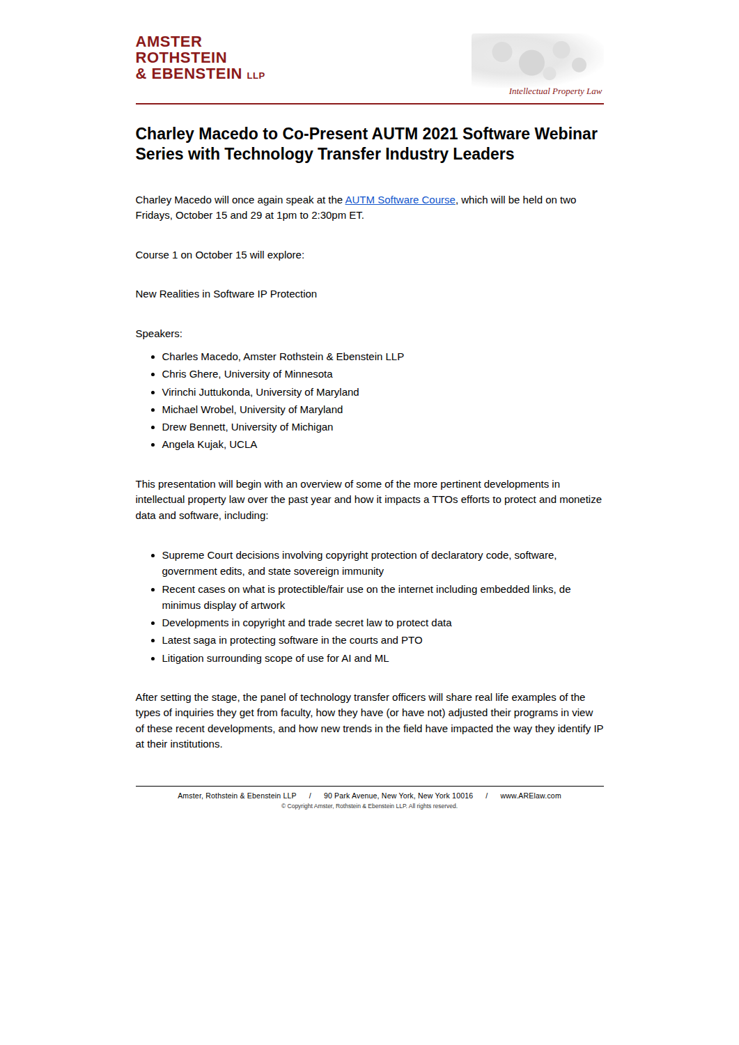AMSTER
ROTHSTEIN
& EBENSTEIN LLP
Intellectual Property Law
Charley Macedo to Co-Present AUTM 2021 Software Webinar Series with Technology Transfer Industry Leaders
Charley Macedo will once again speak at the AUTM Software Course, which will be held on two Fridays, October 15 and 29 at 1pm to 2:30pm ET.
Course 1 on October 15 will explore:
New Realities in Software IP Protection
Speakers:
Charles Macedo, Amster Rothstein & Ebenstein LLP
Chris Ghere, University of Minnesota
Virinchi Juttukonda, University of Maryland
Michael Wrobel, University of Maryland
Drew Bennett, University of Michigan
Angela Kujak, UCLA
This presentation will begin with an overview of some of the more pertinent developments in intellectual property law over the past year and how it impacts a TTOs efforts to protect and monetize data and software, including:
Supreme Court decisions involving copyright protection of declaratory code, software, government edits, and state sovereign immunity
Recent cases on what is protectible/fair use on the internet including embedded links, de minimus display of artwork
Developments in copyright and trade secret law to protect data
Latest saga in protecting software in the courts and PTO
Litigation surrounding scope of use for AI and ML
After setting the stage, the panel of technology transfer officers will share real life examples of the types of inquiries they get from faculty, how they have (or have not) adjusted their programs in view of these recent developments, and how new trends in the field have impacted the way they identify IP at their institutions.
Amster, Rothstein & Ebenstein LLP/90 Park Avenue, New York, New York 10016/www.ARElaw.com
© Copyright Amster, Rothstein & Ebenstein LLP. All rights reserved.